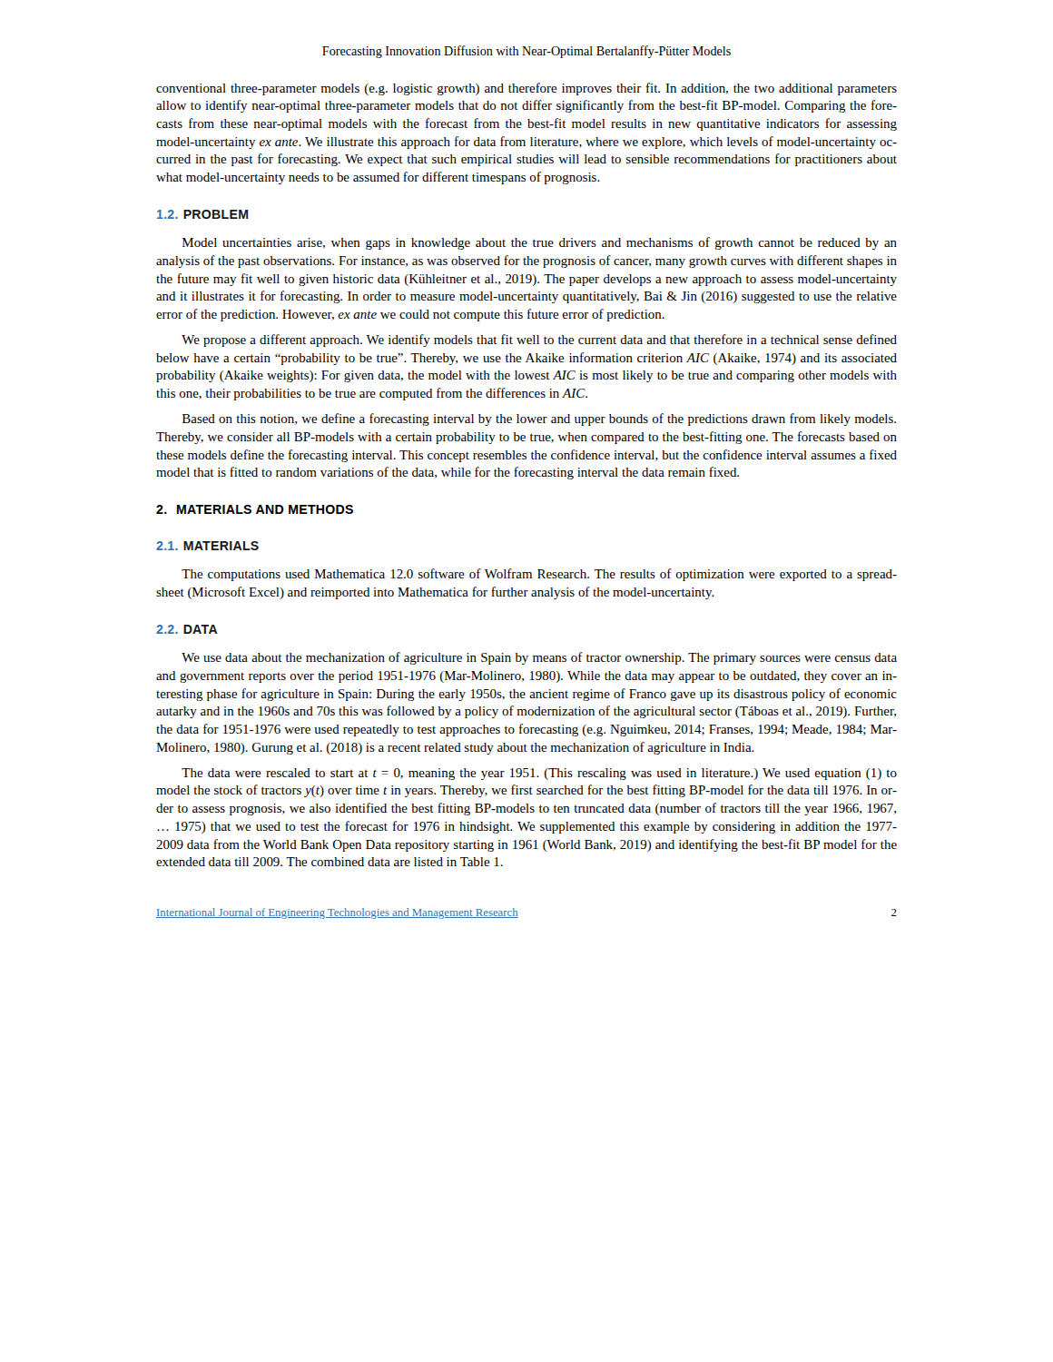Forecasting Innovation Diffusion with Near-Optimal Bertalanffy-Pütter Models
conventional three-parameter models (e.g. logistic growth) and therefore improves their fit. In addition, the two additional parameters allow to identify near-optimal three-parameter models that do not differ significantly from the best-fit BP-model. Comparing the forecasts from these near-optimal models with the forecast from the best-fit model results in new quantitative indicators for assessing model-uncertainty ex ante. We illustrate this approach for data from literature, where we explore, which levels of model-uncertainty occurred in the past for forecasting. We expect that such empirical studies will lead to sensible recommendations for practitioners about what model-uncertainty needs to be assumed for different timespans of prognosis.
1.2. PROBLEM
Model uncertainties arise, when gaps in knowledge about the true drivers and mechanisms of growth cannot be reduced by an analysis of the past observations. For instance, as was observed for the prognosis of cancer, many growth curves with different shapes in the future may fit well to given historic data (Kühleitner et al., 2019). The paper develops a new approach to assess model-uncertainty and it illustrates it for forecasting. In order to measure model-uncertainty quantitatively, Bai & Jin (2016) suggested to use the relative error of the prediction. However, ex ante we could not compute this future error of prediction.
We propose a different approach. We identify models that fit well to the current data and that therefore in a technical sense defined below have a certain “probability to be true”. Thereby, we use the Akaike information criterion AIC (Akaike, 1974) and its associated probability (Akaike weights): For given data, the model with the lowest AIC is most likely to be true and comparing other models with this one, their probabilities to be true are computed from the differences in AIC.
Based on this notion, we define a forecasting interval by the lower and upper bounds of the predictions drawn from likely models. Thereby, we consider all BP-models with a certain probability to be true, when compared to the best-fitting one. The forecasts based on these models define the forecasting interval. This concept resembles the confidence interval, but the confidence interval assumes a fixed model that is fitted to random variations of the data, while for the forecasting interval the data remain fixed.
2. MATERIALS AND METHODS
2.1. MATERIALS
The computations used Mathematica 12.0 software of Wolfram Research. The results of optimization were exported to a spreadsheet (Microsoft Excel) and reimported into Mathematica for further analysis of the model-uncertainty.
2.2. DATA
We use data about the mechanization of agriculture in Spain by means of tractor ownership. The primary sources were census data and government reports over the period 1951-1976 (Mar-Molinero, 1980). While the data may appear to be outdated, they cover an interesting phase for agriculture in Spain: During the early 1950s, the ancient regime of Franco gave up its disastrous policy of economic autarky and in the 1960s and 70s this was followed by a policy of modernization of the agricultural sector (Táboas et al., 2019). Further, the data for 1951-1976 were used repeatedly to test approaches to forecasting (e.g. Nguimkeu, 2014; Franses, 1994; Meade, 1984; Mar-Molinero, 1980). Gurung et al. (2018) is a recent related study about the mechanization of agriculture in India.
The data were rescaled to start at t = 0, meaning the year 1951. (This rescaling was used in literature.) We used equation (1) to model the stock of tractors y(t) over time t in years. Thereby, we first searched for the best fitting BP-model for the data till 1976. In order to assess prognosis, we also identified the best fitting BP-models to ten truncated data (number of tractors till the year 1966, 1967, … 1975) that we used to test the forecast for 1976 in hindsight. We supplemented this example by considering in addition the 1977-2009 data from the World Bank Open Data repository starting in 1961 (World Bank, 2019) and identifying the best-fit BP model for the extended data till 2009. The combined data are listed in Table 1.
International Journal of Engineering Technologies and Management Research 2